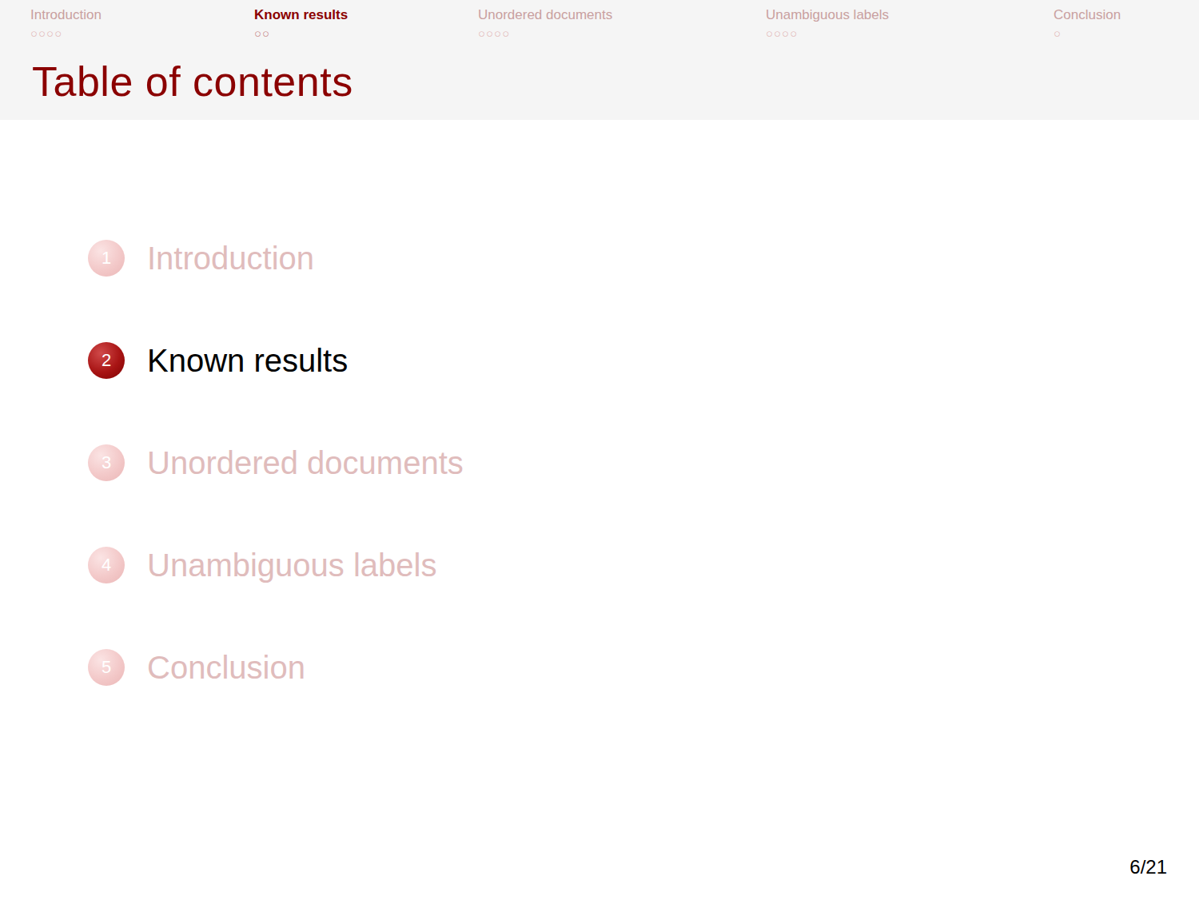Introduction○○○○
Known results○○
Unordered documents○○○○
Unambiguous labels○○○○
Conclusion○
Table of contents
1 Introduction
2 Known results
3 Unordered documents
4 Unambiguous labels
5 Conclusion
6/21